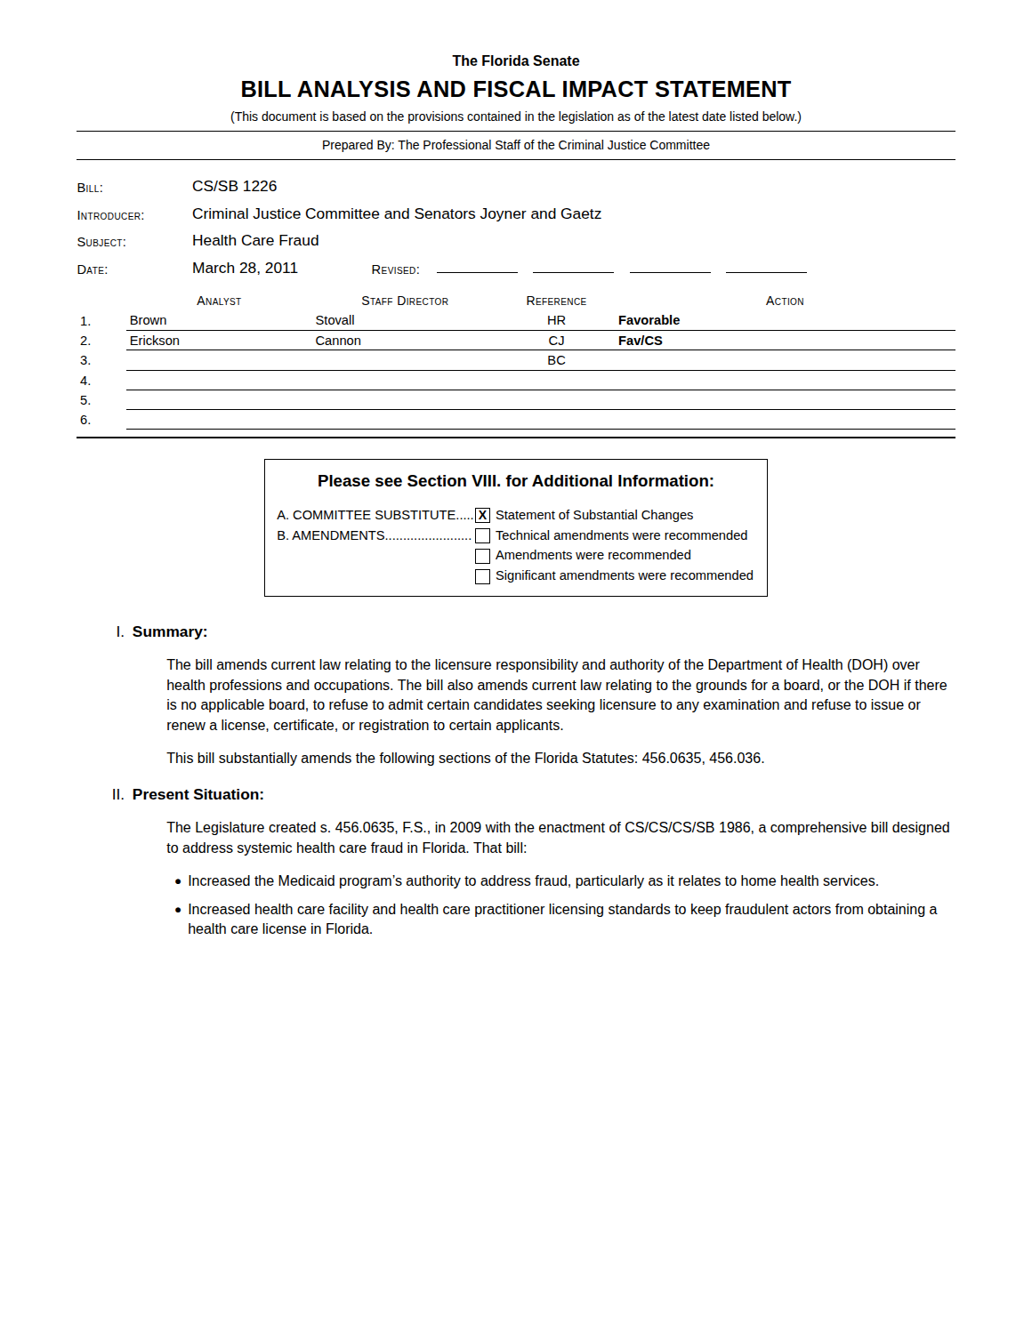The Florida Senate
BILL ANALYSIS AND FISCAL IMPACT STATEMENT
(This document is based on the provisions contained in the legislation as of the latest date listed below.)
Prepared By: The Professional Staff of the Criminal Justice Committee
| Bill: | CS/SB 1226 |
| Introducer: | Criminal Justice Committee and Senators Joyner and Gaetz |
| Subject: | Health Care Fraud |
| Date: | March 28, 2011 | Revised: | |
| | Analyst | Staff Director | Reference | Action |
| --- | --- | --- | --- | --- |
| 1. | Brown | Stovall | HR | Favorable |
| 2. | Erickson | Cannon | CJ | Fav/CS |
| 3. | | | BC | |
| 4. | | | | |
| 5. | | | | |
| 6. | | | | |
Please see Section VIII. for Additional Information:
| A. COMMITTEE SUBSTITUTE..... | X Statement of Substantial Changes |
| B. AMENDMENTS........................ | Technical amendments were recommended |
| | Amendments were recommended |
| | Significant amendments were recommended |
| I. | Summary: |
The bill amends current law relating to the licensure responsibility and authority of the Department of Health (DOH) over health professions and occupations. The bill also amends current law relating to the grounds for a board, or the DOH if there is no applicable board, to refuse to admit certain candidates seeking licensure to any examination and refuse to issue or renew a license, certificate, or registration to certain applicants.
This bill substantially amends the following sections of the Florida Statutes: 456.0635, 456.036.
| II. | Present Situation: |
The Legislature created s. 456.0635, F.S., in 2009 with the enactment of CS/CS/CS/SB 1986, a comprehensive bill designed to address systemic health care fraud in Florida. That bill:
Increased the Medicaid program’s authority to address fraud, particularly as it relates to home health services.
Increased health care facility and health care practitioner licensing standards to keep fraudulent actors from obtaining a health care license in Florida.